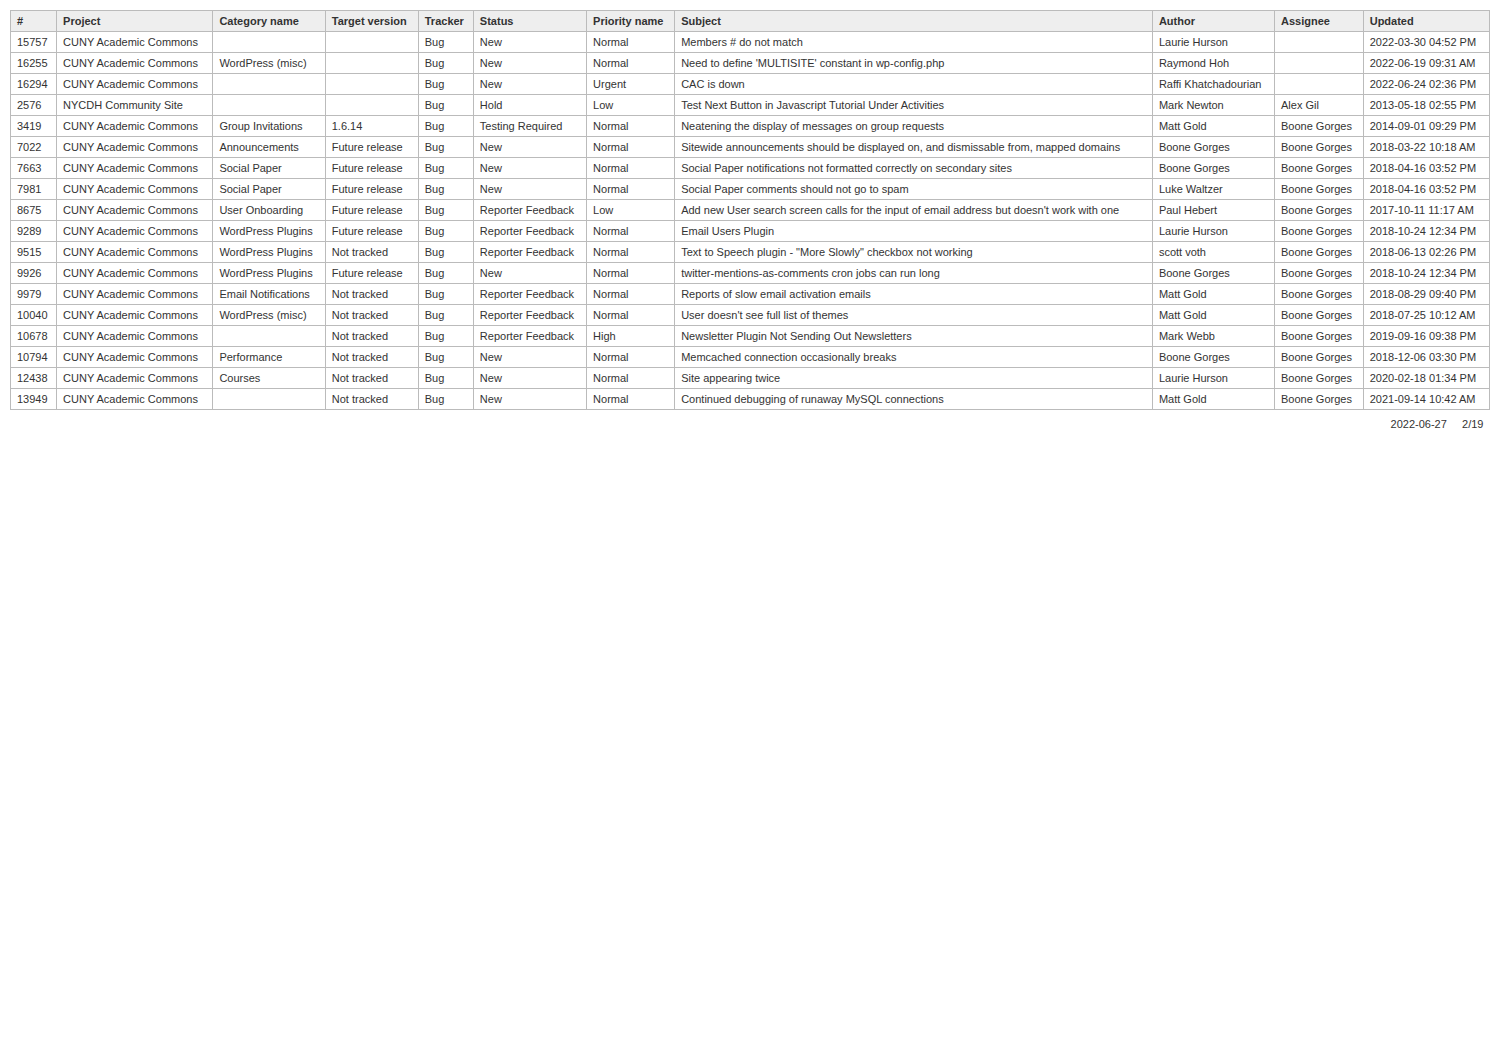| # | Project | Category name | Target version | Tracker | Status | Priority name | Subject | Author | Assignee | Updated |
| --- | --- | --- | --- | --- | --- | --- | --- | --- | --- | --- |
| 15757 | CUNY Academic Commons | | | Bug | New | Normal | Members # do not match | Laurie Hurson | | 2022-03-30 04:52 PM |
| 16255 | CUNY Academic Commons | WordPress (misc) | | Bug | New | Normal | Need to define 'MULTISITE' constant in wp-config.php | Raymond Hoh | | 2022-06-19 09:31 AM |
| 16294 | CUNY Academic Commons | | | Bug | New | Urgent | CAC is down | Raffi Khatchadourian | | 2022-06-24 02:36 PM |
| 2576 | NYCDH Community Site | | | Bug | Hold | Low | Test Next Button in Javascript Tutorial Under Activities | Mark Newton | Alex Gil | 2013-05-18 02:55 PM |
| 3419 | CUNY Academic Commons | Group Invitations | 1.6.14 | Bug | Testing Required | Normal | Neatening the display of messages on group requests | Matt Gold | Boone Gorges | 2014-09-01 09:29 PM |
| 7022 | CUNY Academic Commons | Announcements | Future release | Bug | New | Normal | Sitewide announcements should be displayed on, and dismissable from, mapped domains | Boone Gorges | Boone Gorges | 2018-03-22 10:18 AM |
| 7663 | CUNY Academic Commons | Social Paper | Future release | Bug | New | Normal | Social Paper notifications not formatted correctly on secondary sites | Boone Gorges | Boone Gorges | 2018-04-16 03:52 PM |
| 7981 | CUNY Academic Commons | Social Paper | Future release | Bug | New | Normal | Social Paper comments should not go to spam | Luke Waltzer | Boone Gorges | 2018-04-16 03:52 PM |
| 8675 | CUNY Academic Commons | User Onboarding | Future release | Bug | Reporter Feedback | Low | Add new User search screen calls for the input of email address but doesn't work with one | Paul Hebert | Boone Gorges | 2017-10-11 11:17 AM |
| 9289 | CUNY Academic Commons | WordPress Plugins | Future release | Bug | Reporter Feedback | Normal | Email Users Plugin | Laurie Hurson | Boone Gorges | 2018-10-24 12:34 PM |
| 9515 | CUNY Academic Commons | WordPress Plugins | Not tracked | Bug | Reporter Feedback | Normal | Text to Speech plugin - "More Slowly" checkbox not working | scott voth | Boone Gorges | 2018-06-13 02:26 PM |
| 9926 | CUNY Academic Commons | WordPress Plugins | Future release | Bug | New | Normal | twitter-mentions-as-comments cron jobs can run long | Boone Gorges | Boone Gorges | 2018-10-24 12:34 PM |
| 9979 | CUNY Academic Commons | Email Notifications | Not tracked | Bug | Reporter Feedback | Normal | Reports of slow email activation emails | Matt Gold | Boone Gorges | 2018-08-29 09:40 PM |
| 10040 | CUNY Academic Commons | WordPress (misc) | Not tracked | Bug | Reporter Feedback | Normal | User doesn't see full list of themes | Matt Gold | Boone Gorges | 2018-07-25 10:12 AM |
| 10678 | CUNY Academic Commons | | Not tracked | Bug | Reporter Feedback | High | Newsletter Plugin Not Sending Out Newsletters | Mark Webb | Boone Gorges | 2019-09-16 09:38 PM |
| 10794 | CUNY Academic Commons | Performance | Not tracked | Bug | New | Normal | Memcached connection occasionally breaks | Boone Gorges | Boone Gorges | 2018-12-06 03:30 PM |
| 12438 | CUNY Academic Commons | Courses | Not tracked | Bug | New | Normal | Site appearing twice | Laurie Hurson | Boone Gorges | 2020-02-18 01:34 PM |
| 13949 | CUNY Academic Commons | | Not tracked | Bug | New | Normal | Continued debugging of runaway MySQL connections | Matt Gold | Boone Gorges | 2021-09-14 10:42 AM |
| 2022-06-27 2/19 |